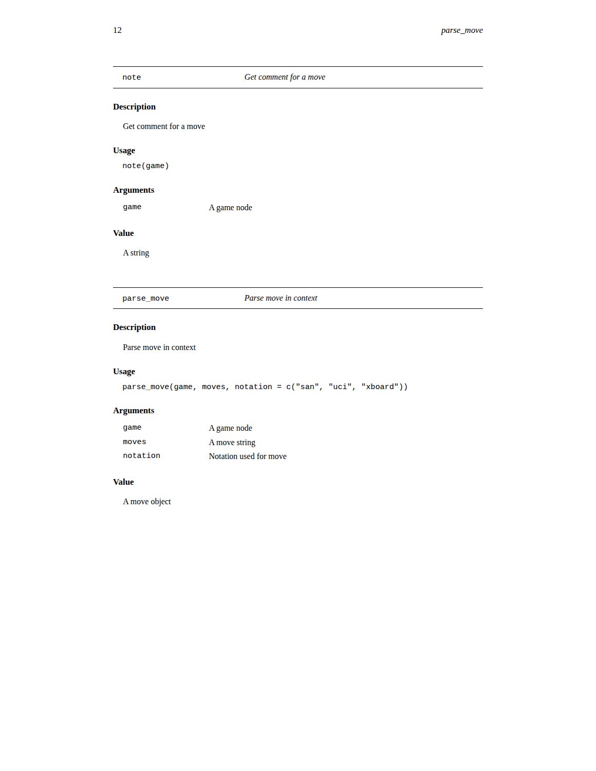12 parse_move
note Get comment for a move
Description
Get comment for a move
Usage
note(game)
Arguments
| game | A game node |
Value
A string
parse_move Parse move in context
Description
Parse move in context
Usage
parse_move(game, moves, notation = c("san", "uci", "xboard"))
Arguments
| game | A game node |
| moves | A move string |
| notation | Notation used for move |
Value
A move object